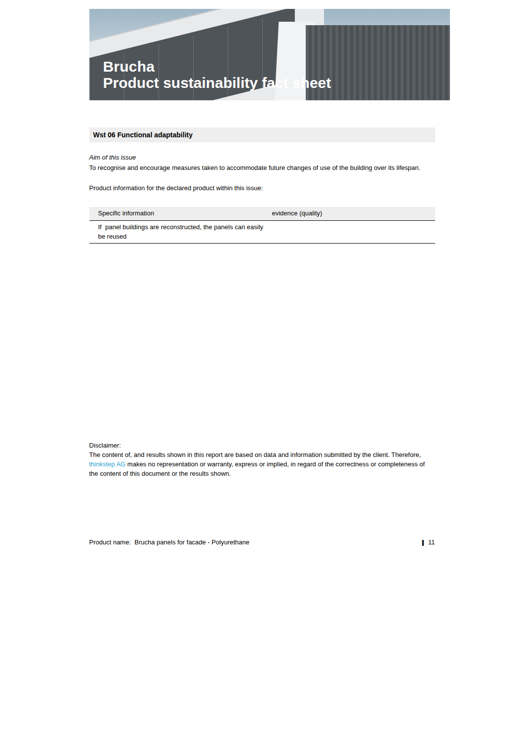Brucha
Product sustainability fact sheet
Wst 06 Functional adaptability
Aim of this issue
To recognise and encourage measures taken to accommodate future changes of use of the building over its lifespan.
Product information for the declared product within this issue:
| Specific information | evidence (quality) |
| --- | --- |
| If panel buildings are reconstructed, the panels can easily be reused | |
Disclaimer:
The content of, and results shown in this report are based on data and information submitted by the client. Therefore, thinkstep AG makes no representation or warranty, express or implied, in regard of the correctness or completeness of the content of this document or the results shown.
Product name: Brucha panels for facade - Polyurethane
||11